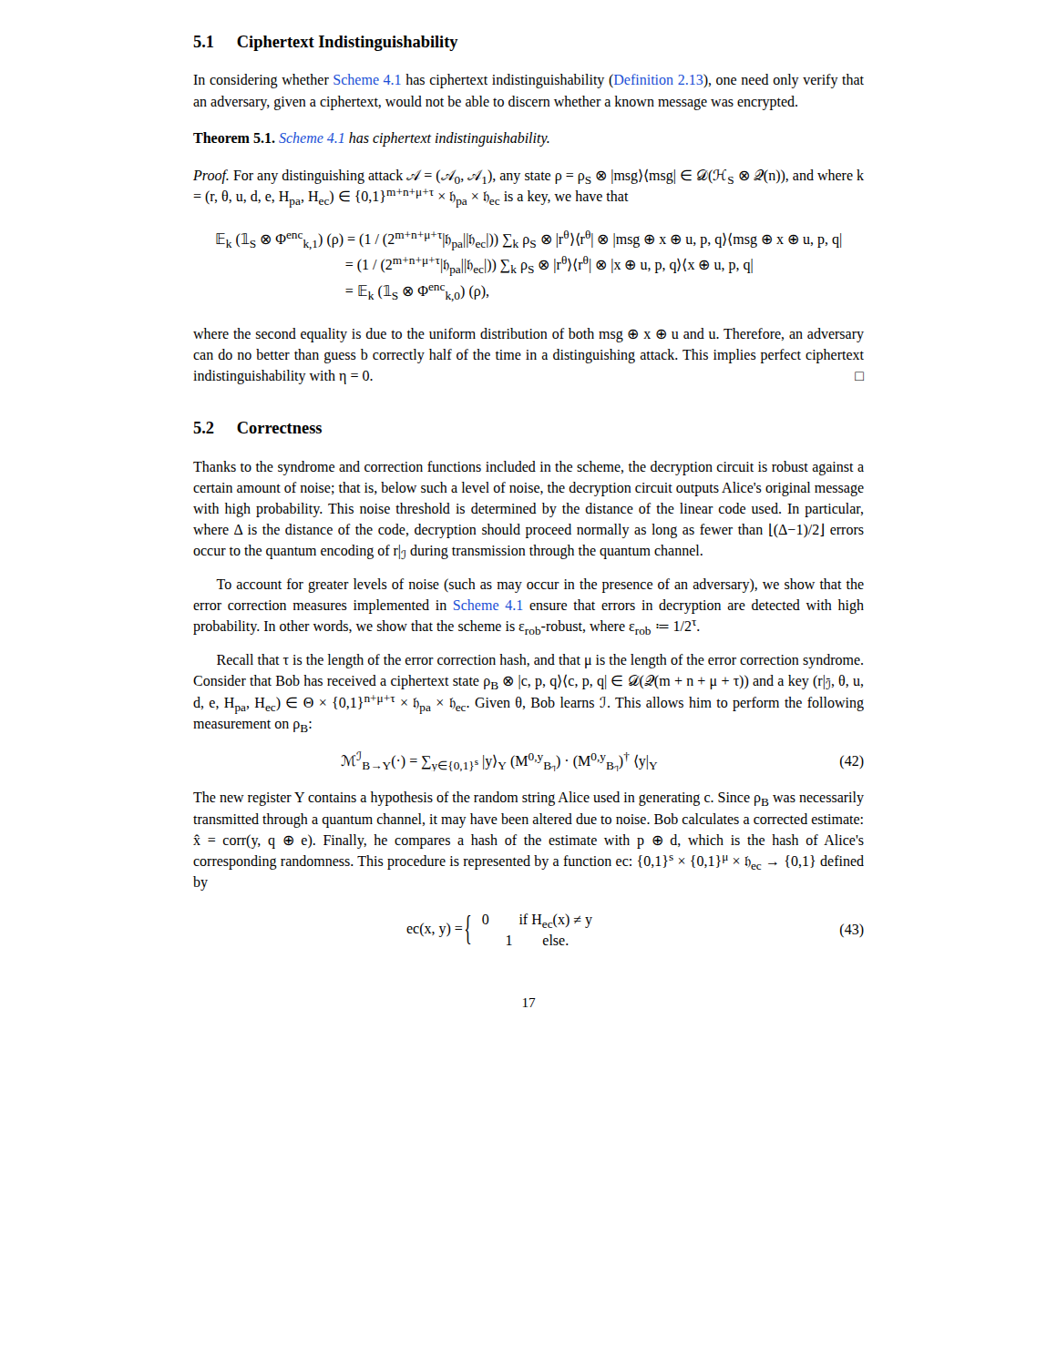5.1 Ciphertext Indistinguishability
In considering whether Scheme 4.1 has ciphertext indistinguishability (Definition 2.13), one need only verify that an adversary, given a ciphertext, would not be able to discern whether a known message was encrypted.
Theorem 5.1. Scheme 4.1 has ciphertext indistinguishability.
Proof. For any distinguishing attack 𝒜 = (𝒜0, 𝒜1), any state ρ = ρS ⊗ |msg⟩⟨msg| ∈ 𝒟(ℋS ⊗ 𝒬(n)), and where k = (r, θ, u, d, e, Hpa, Hec) ∈ {0,1}m+n+μ+τ × 𝔥pa × 𝔥ec is a key, we have that
𝔼k (𝟙S ⊗ Φenck,1) (ρ) = (1 / (2m+n+μ+τ|𝔥pa||𝔥ec|)) ∑k ρS ⊗ |rθ⟩⟨rθ| ⊗ |msg ⊕ x ⊕ u, p, q⟩⟨msg ⊕ x ⊕ u, p, q| = (1 / (2m+n+μ+τ|𝔥pa||𝔥ec|)) ∑k ρS ⊗ |rθ⟩⟨rθ| ⊗ |x ⊕ u, p, q⟩⟨x ⊕ u, p, q| = 𝔼k (𝟙S ⊗ Φenck,0) (ρ),
where the second equality is due to the uniform distribution of both msg ⊕ x ⊕ u and u. Therefore, an adversary can do no better than guess b correctly half of the time in a distinguishing attack. This implies perfect ciphertext indistinguishability with η = 0. □
5.2 Correctness
Thanks to the syndrome and correction functions included in the scheme, the decryption circuit is robust against a certain amount of noise; that is, below such a level of noise, the decryption circuit outputs Alice's original message with high probability. This noise threshold is determined by the distance of the linear code used. In particular, where Δ is the distance of the code, decryption should proceed normally as long as fewer than ⌊(Δ−1)/2⌋ errors occur to the quantum encoding of r|ℐ during transmission through the quantum channel.
To account for greater levels of noise (such as may occur in the presence of an adversary), we show that the error correction measures implemented in Scheme 4.1 ensure that errors in decryption are detected with high probability. In other words, we show that the scheme is εrob-robust, where εrob ≔ 1/2τ.
Recall that τ is the length of the error correction hash, and that μ is the length of the error correction syndrome. Consider that Bob has received a ciphertext state ρB ⊗ |c, p, q⟩⟨c, p, q| ∈ 𝒟(𝒬(m + n + μ + τ)) and a key (r|ℐ̄, θ, u, d, e, Hpa, Hec) ∈ Θ × {0,1}n+μ+τ × 𝔥pa × 𝔥ec. Given θ, Bob learns ℐ. This allows him to perform the following measurement on ρB:
ℳℐB→Y(·) = ∑y∈{0,1}s |y⟩Y (M0,yBℐ) · (M0,yBℐ)† ⟨y|Y (42)
The new register Y contains a hypothesis of the random string Alice used in generating c. Since ρB was necessarily transmitted through a quantum channel, it may have been altered due to noise. Bob calculates a corrected estimate: x̂ = corr(y, q ⊕ e). Finally, he compares a hash of the estimate with p ⊕ d, which is the hash of Alice's corresponding randomness. This procedure is represented by a function ec: {0,1}s × {0,1}μ × 𝔥ec → {0,1} defined by
ec(x, y) = 0 if Hec(x) ≠ y 1 else. (43)
17